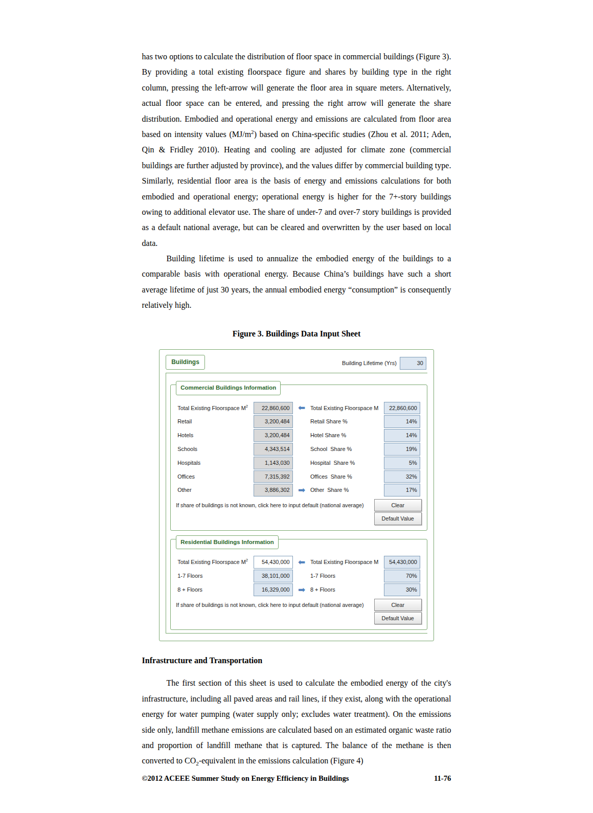has two options to calculate the distribution of floor space in commercial buildings (Figure 3). By providing a total existing floorspace figure and shares by building type in the right column, pressing the left-arrow will generate the floor area in square meters. Alternatively, actual floor space can be entered, and pressing the right arrow will generate the share distribution. Embodied and operational energy and emissions are calculated from floor area based on intensity values (MJ/m2) based on China-specific studies (Zhou et al. 2011; Aden, Qin & Fridley 2010). Heating and cooling are adjusted for climate zone (commercial buildings are further adjusted by province), and the values differ by commercial building type. Similarly, residential floor area is the basis of energy and emissions calculations for both embodied and operational energy; operational energy is higher for the 7+-story buildings owing to additional elevator use. The share of under-7 and over-7 story buildings is provided as a default national average, but can be cleared and overwritten by the user based on local data.
Building lifetime is used to annualize the embodied energy of the buildings to a comparable basis with operational energy. Because China’s buildings have such a short average lifetime of just 30 years, the annual embodied energy “consumption” is consequently relatively high.
Figure 3. Buildings Data Input Sheet
Building Lifetime (Yrs) 30
Buildings
Commercial Buildings Information
| Total Existing Floorspace M 2 | 22,860,600 | ⬅ | Total Existing Floorspace M | 22,860,600 |
| Retail | 3,200,484 | | Retail Share % | 14% |
| Hotels | 3,200,484 | | Hotel Share % | 14% |
| Schools | 4,343,514 | | School Share % | 19% |
| Hospitals | 1,143,030 | | Hospital Share % | 5% |
| Offices | 7,315,392 | | Offices Share % | 32% |
| Other | 3,886,302 | ➡ | Other Share % | 17% |
If share of buildings is not known, click here to input default (national average)
Clear
Default Value
Residential Buildings Information
| Total Existing Floorspace M 2 | 54,430,000 | ⬅ | Total Existing Floorspace M | 54,430,000 |
| 1-7 Floors | 38,101,000 | | 1-7 Floors | 70% |
| 8 + Floors | 16,329,000 | ➡ | 8 + Floors | 30% |
If share of buildings is not known, click here to input default (national average)
Clear
Default Value
Infrastructure and Transportation
The first section of this sheet is used to calculate the embodied energy of the city's infrastructure, including all paved areas and rail lines, if they exist, along with the operational energy for water pumping (water supply only; excludes water treatment). On the emissions side only, landfill methane emissions are calculated based on an estimated organic waste ratio and proportion of landfill methane that is captured. The balance of the methane is then converted to CO2-equivalent in the emissions calculation (Figure 4)
©2012 ACEEE Summer Study on Energy Efficiency in Buildings 11-76